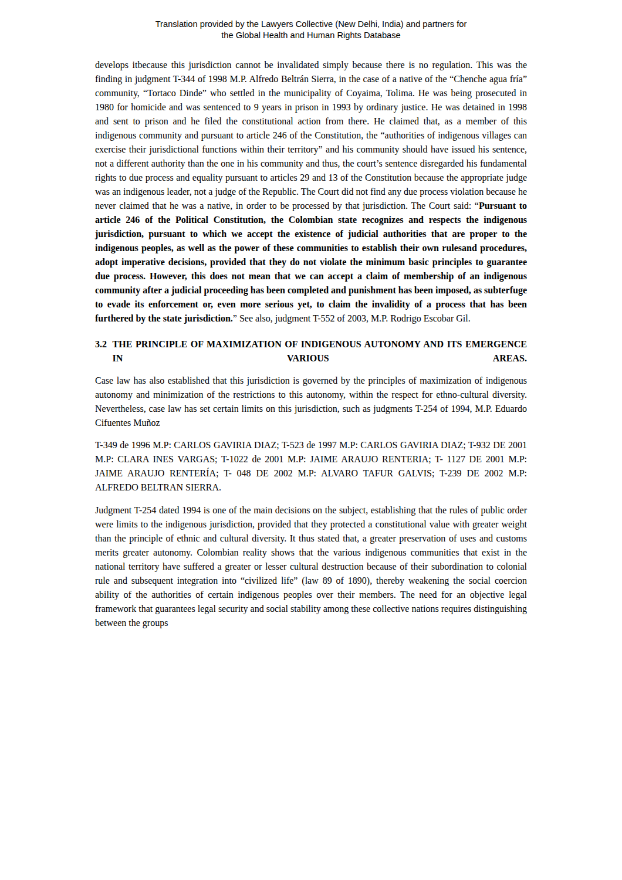Translation provided by the Lawyers Collective (New Delhi, India) and partners for
the Global Health and Human Rights Database
develops itbecause this jurisdiction cannot be invalidated simply because there is no regulation. This was the finding in judgment T-344 of 1998 M.P. Alfredo Beltrán Sierra, in the case of a native of the “Chenche agua fría” community, “Tortaco Dinde” who settled in the municipality of Coyaima, Tolima. He was being prosecuted in 1980 for homicide and was sentenced to 9 years in prison in 1993 by ordinary justice. He was detained in 1998 and sent to prison and he filed the constitutional action from there. He claimed that, as a member of this indigenous community and pursuant to article 246 of the Constitution, the “authorities of indigenous villages can exercise their jurisdictional functions within their territory” and his community should have issued his sentence, not a different authority than the one in his community and thus, the court’s sentence disregarded his fundamental rights to due process and equality pursuant to articles 29 and 13 of the Constitution because the appropriate judge was an indigenous leader, not a judge of the Republic. The Court did not find any due process violation because he never claimed that he was a native, in order to be processed by that jurisdiction. The Court said: “Pursuant to article 246 of the Political Constitution, the Colombian state recognizes and respects the indigenous jurisdiction, pursuant to which we accept the existence of judicial authorities that are proper to the indigenous peoples, as well as the power of these communities to establish their own rulesand procedures, adopt imperative decisions, provided that they do not violate the minimum basic principles to guarantee due process. However, this does not mean that we can accept a claim of membership of an indigenous community after a judicial proceeding has been completed and punishment has been imposed, as subterfuge to evade its enforcement or, even more serious yet, to claim the invalidity of a process that has been furthered by the state jurisdiction.” See also, judgment T-552 of 2003, M.P. Rodrigo Escobar Gil.
3.2 THE PRINCIPLE OF MAXIMIZATION OF INDIGENOUS AUTONOMY AND ITS EMERGENCE IN VARIOUS AREAS.
Case law has also established that this jurisdiction is governed by the principles of maximization of indigenous autonomy and minimization of the restrictions to this autonomy, within the respect for ethno-cultural diversity. Nevertheless, case law has set certain limits on this jurisdiction, such as judgments T-254 of 1994, M.P. Eduardo Cifuentes Muñoz
T-349 de 1996 M.P: CARLOS GAVIRIA DIAZ; T-523 de 1997 M.P: CARLOS GAVIRIA DIAZ; T-932 DE 2001 M.P: CLARA INES VARGAS; T-1022 de 2001 M.P: JAIME ARAUJO RENTERIA; T- 1127 DE 2001 M.P: JAIME ARAUJO RENTERÍA; T- 048 DE 2002 M.P: ALVARO TAFUR GALVIS; T-239 DE 2002 M.P: ALFREDO BELTRAN SIERRA.
Judgment T-254 dated 1994 is one of the main decisions on the subject, establishing that the rules of public order were limits to the indigenous jurisdiction, provided that they protected a constitutional value with greater weight than the principle of ethnic and cultural diversity. It thus stated that, a greater preservation of uses and customs merits greater autonomy. Colombian reality shows that the various indigenous communities that exist in the national territory have suffered a greater or lesser cultural destruction because of their subordination to colonial rule and subsequent integration into “civilized life” (law 89 of 1890), thereby weakening the social coercion ability of the authorities of certain indigenous peoples over their members. The need for an objective legal framework that guarantees legal security and social stability among these collective nations requires distinguishing between the groups